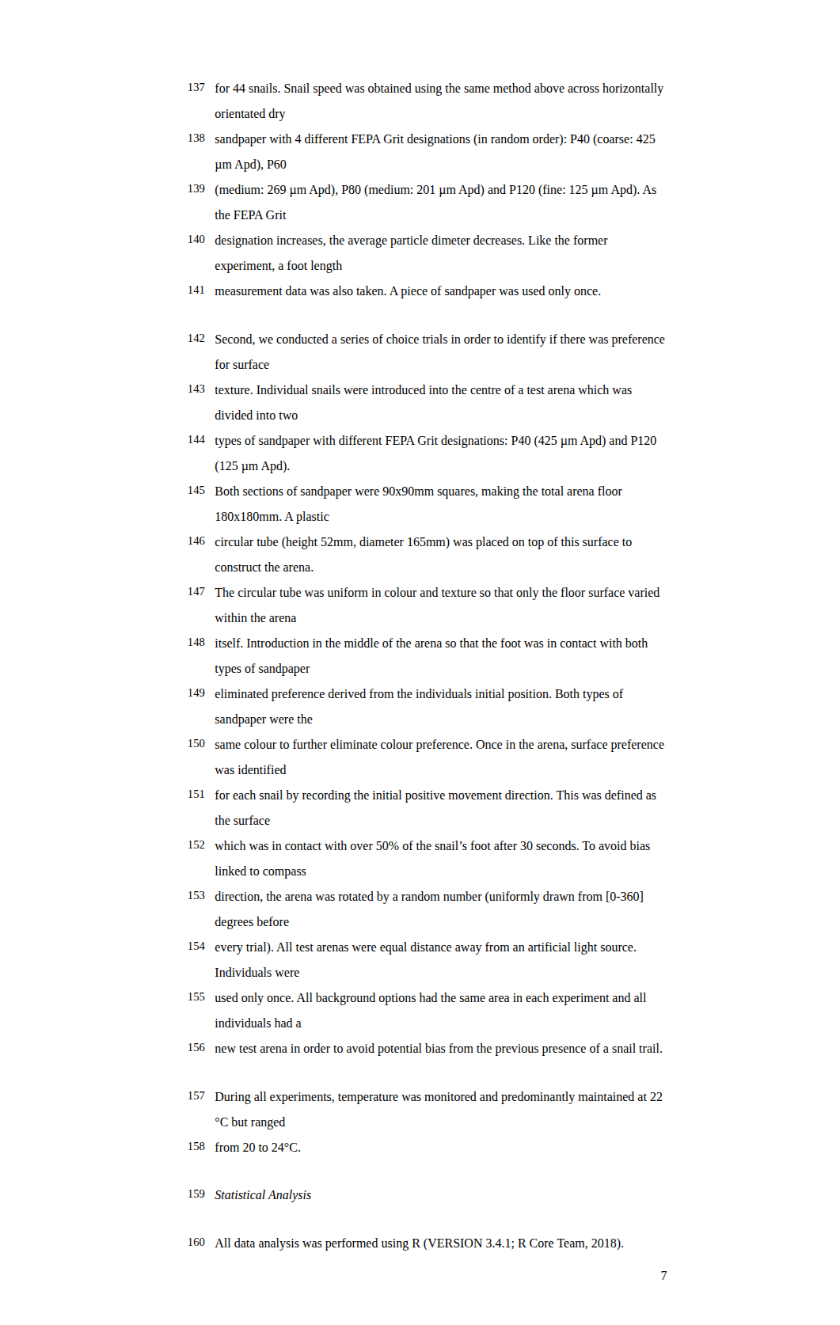137for 44 snails. Snail speed was obtained using the same method above across horizontally orientated dry
138sandpaper with 4 different FEPA Grit designations (in random order): P40 (coarse: 425 µm Apd), P60
139(medium: 269 µm Apd), P80 (medium: 201 µm Apd) and P120 (fine: 125 µm Apd). As the FEPA Grit
140designation increases, the average particle dimeter decreases. Like the former experiment, a foot length
141measurement data was also taken. A piece of sandpaper was used only once.
142 Second, we conducted a series of choice trials in order to identify if there was preference for surface
143texture. Individual snails were introduced into the centre of a test arena which was divided into two
144types of sandpaper with different FEPA Grit designations: P40 (425 µm Apd) and P120 (125 µm Apd).
145 Both sections of sandpaper were 90x90mm squares, making the total arena floor 180x180mm. A plastic
146circular tube (height 52mm, diameter 165mm) was placed on top of this surface to construct the arena.
147 The circular tube was uniform in colour and texture so that only the floor surface varied within the arena
148itself. Introduction in the middle of the arena so that the foot was in contact with both types of sandpaper
149eliminated preference derived from the individuals initial position. Both types of sandpaper were the
150same colour to further eliminate colour preference. Once in the arena, surface preference was identified
151for each snail by recording the initial positive movement direction. This was defined as the surface
152which was in contact with over 50% of the snail’s foot after 30 seconds. To avoid bias linked to compass
153direction, the arena was rotated by a random number (uniformly drawn from [0-360] degrees before
154every trial). All test arenas were equal distance away from an artificial light source. Individuals were
155used only once. All background options had the same area in each experiment and all individuals had a
156new test arena in order to avoid potential bias from the previous presence of a snail trail.
157 During all experiments, temperature was monitored and predominantly maintained at 22 °C but ranged
158from 20 to 24°C.
159 Statistical Analysis
160 All data analysis was performed using R (VERSION 3.4.1; R Core Team, 2018).
7